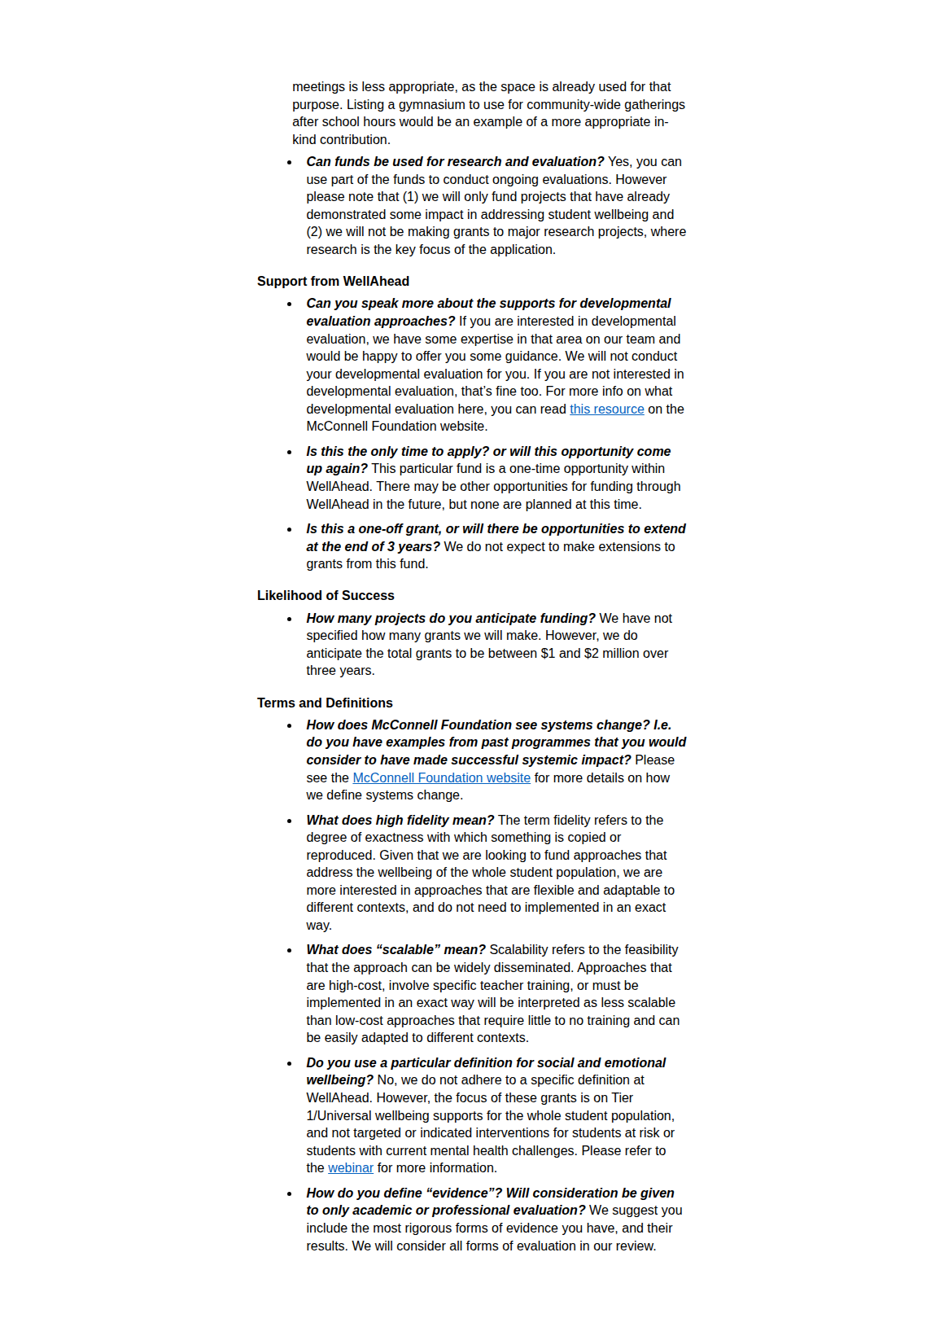meetings is less appropriate, as the space is already used for that purpose. Listing a gymnasium to use for community-wide gatherings after school hours would be an example of a more appropriate in-kind contribution.
Can funds be used for research and evaluation? Yes, you can use part of the funds to conduct ongoing evaluations. However please note that (1) we will only fund projects that have already demonstrated some impact in addressing student wellbeing and (2) we will not be making grants to major research projects, where research is the key focus of the application.
Support from WellAhead
Can you speak more about the supports for developmental evaluation approaches? If you are interested in developmental evaluation, we have some expertise in that area on our team and would be happy to offer you some guidance. We will not conduct your developmental evaluation for you. If you are not interested in developmental evaluation, that’s fine too. For more info on what developmental evaluation here, you can read this resource on the McConnell Foundation website.
Is this the only time to apply? or will this opportunity come up again? This particular fund is a one-time opportunity within WellAhead. There may be other opportunities for funding through WellAhead in the future, but none are planned at this time.
Is this a one-off grant, or will there be opportunities to extend at the end of 3 years? We do not expect to make extensions to grants from this fund.
Likelihood of Success
How many projects do you anticipate funding? We have not specified how many grants we will make. However, we do anticipate the total grants to be between $1 and $2 million over three years.
Terms and Definitions
How does McConnell Foundation see systems change? I.e. do you have examples from past programmes that you would consider to have made successful systemic impact? Please see the McConnell Foundation website for more details on how we define systems change.
What does high fidelity mean? The term fidelity refers to the degree of exactness with which something is copied or reproduced. Given that we are looking to fund approaches that address the wellbeing of the whole student population, we are more interested in approaches that are flexible and adaptable to different contexts, and do not need to implemented in an exact way.
What does “scalable” mean? Scalability refers to the feasibility that the approach can be widely disseminated. Approaches that are high-cost, involve specific teacher training, or must be implemented in an exact way will be interpreted as less scalable than low-cost approaches that require little to no training and can be easily adapted to different contexts.
Do you use a particular definition for social and emotional wellbeing? No, we do not adhere to a specific definition at WellAhead. However, the focus of these grants is on Tier 1/Universal wellbeing supports for the whole student population, and not targeted or indicated interventions for students at risk or students with current mental health challenges. Please refer to the webinar for more information.
How do you define “evidence”? Will consideration be given to only academic or professional evaluation? We suggest you include the most rigorous forms of evidence you have, and their results. We will consider all forms of evaluation in our review.